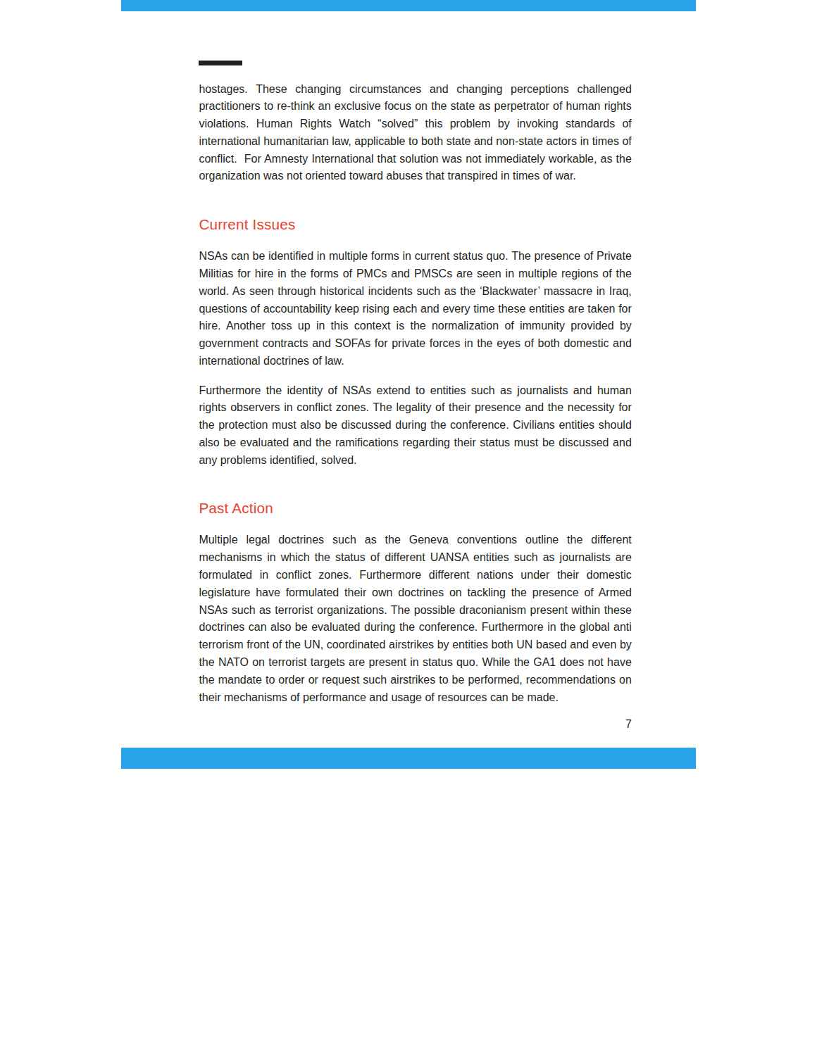hostages. These changing circumstances and changing perceptions challenged practitioners to re-think an exclusive focus on the state as perpetrator of human rights violations. Human Rights Watch “solved” this problem by invoking standards of international humanitarian law, applicable to both state and non-state actors in times of conflict. For Amnesty International that solution was not immediately workable, as the organization was not oriented toward abuses that transpired in times of war.
Current Issues
NSAs can be identified in multiple forms in current status quo. The presence of Private Militias for hire in the forms of PMCs and PMSCs are seen in multiple regions of the world. As seen through historical incidents such as the ‘Blackwater’ massacre in Iraq, questions of accountability keep rising each and every time these entities are taken for hire. Another toss up in this context is the normalization of immunity provided by government contracts and SOFAs for private forces in the eyes of both domestic and international doctrines of law.
Furthermore the identity of NSAs extend to entities such as journalists and human rights observers in conflict zones. The legality of their presence and the necessity for the protection must also be discussed during the conference. Civilians entities should also be evaluated and the ramifications regarding their status must be discussed and any problems identified, solved.
Past Action
Multiple legal doctrines such as the Geneva conventions outline the different mechanisms in which the status of different UANSA entities such as journalists are formulated in conflict zones. Furthermore different nations under their domestic legislature have formulated their own doctrines on tackling the presence of Armed NSAs such as terrorist organizations. The possible draconianism present within these doctrines can also be evaluated during the conference. Furthermore in the global anti terrorism front of the UN, coordinated airstrikes by entities both UN based and even by the NATO on terrorist targets are present in status quo. While the GA1 does not have the mandate to order or request such airstrikes to be performed, recommendations on their mechanisms of performance and usage of resources can be made.
7